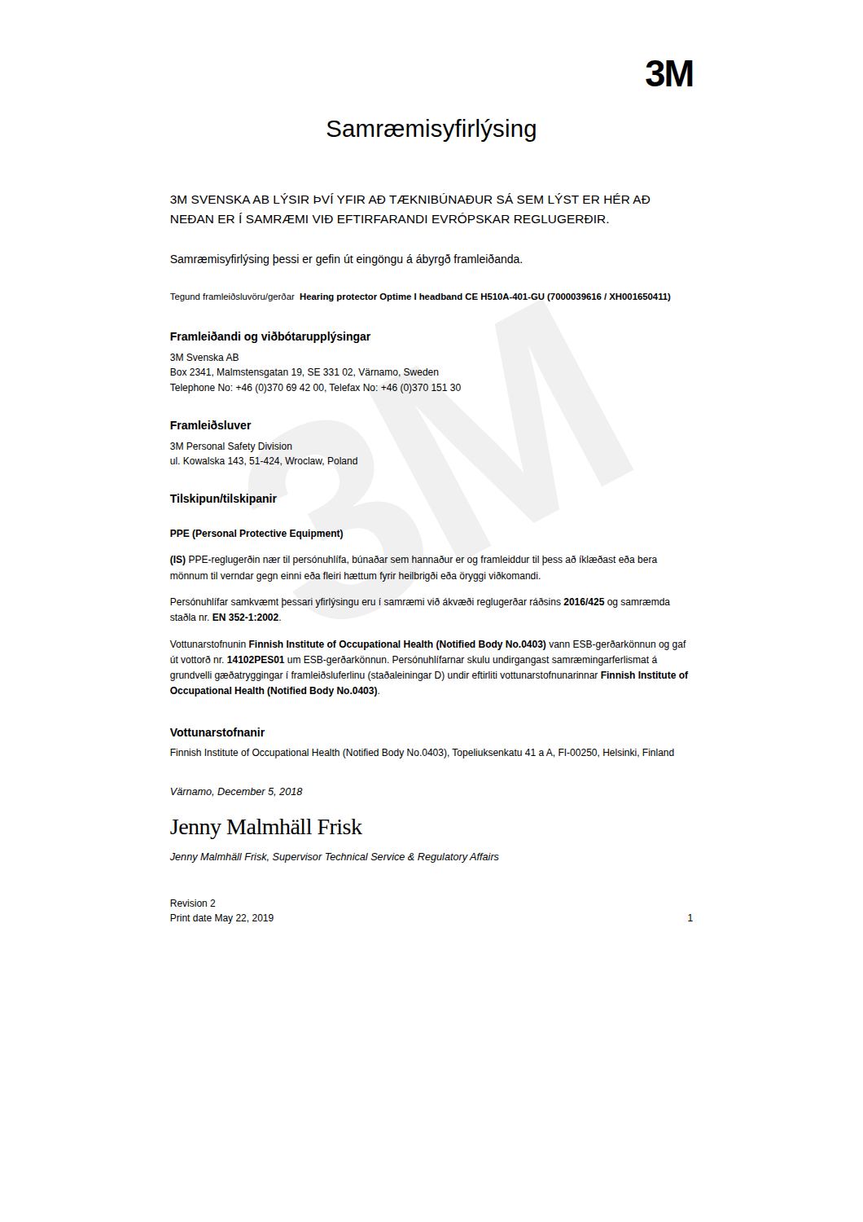3M
3M
Samræmisyfirlýsing
3M SVENSKA AB LÝSIR ÞVÍ YFIR AÐ TÆKNIBÚNAÐUR SÁ SEM LÝST ER HÉR AÐ NEÐAN ER Í SAMRÆMI VIÐ EFTIRFARANDI EVRÓPSKAR REGLUGERÐIR.
Samræmisyfirlýsing þessi er gefin út eingöngu á ábyrgð framleiðanda.
Tegund framleiðsluvöru/gerðar Hearing protector Optime I headband CE H510A-401-GU (7000039616 / XH001650411)
Framleiðandi og viðbótarupplýsingar
3M Svenska AB
Box 2341, Malmstensgatan 19, SE 331 02, Värnamo, Sweden
Telephone No: +46 (0)370 69 42 00, Telefax No: +46 (0)370 151 30
Framleiðsluver
3M Personal Safety Division
ul. Kowalska 143, 51-424, Wroclaw, Poland
Tilskipun/tilskipanir
PPE (Personal Protective Equipment)
(IS) PPE-reglugerðin nær til persónuhlífa, búnaðar sem hannaður er og framleiddur til þess að íklæðast eða bera mönnum til verndar gegn einni eða fleiri hættum fyrir heilbrigði eða öryggi viðkomandi.
Persónuhlífar samkvæmt þessari yfirlýsingu eru í samræmi við ákvæði reglugerðar ráðsins 2016/425 og samræmda staðla nr. EN 352-1:2002.
Vottunarstofnunin Finnish Institute of Occupational Health (Notified Body No.0403) vann ESB-gerðarkönnun og gaf út vottorð nr. 14102PES01 um ESB-gerðarkönnun. Persónuhlífarnar skulu undirgangast samræmingarferlismat á grundvelli gæðatryggingar í framleiðsluferlinu (staðaleiningar D) undir eftirliti vottunarstofnunarinnar Finnish Institute of Occupational Health (Notified Body No.0403).
Vottunarstofnanir
Finnish Institute of Occupational Health (Notified Body No.0403), Topeliuksenkatu 41 a A, FI-00250, Helsinki, Finland
Värnamo, December 5, 2018
Jenny Malmhäll Frisk
Jenny Malmhäll Frisk, Supervisor Technical Service & Regulatory Affairs
Revision 2
Print date May 22, 2019
1